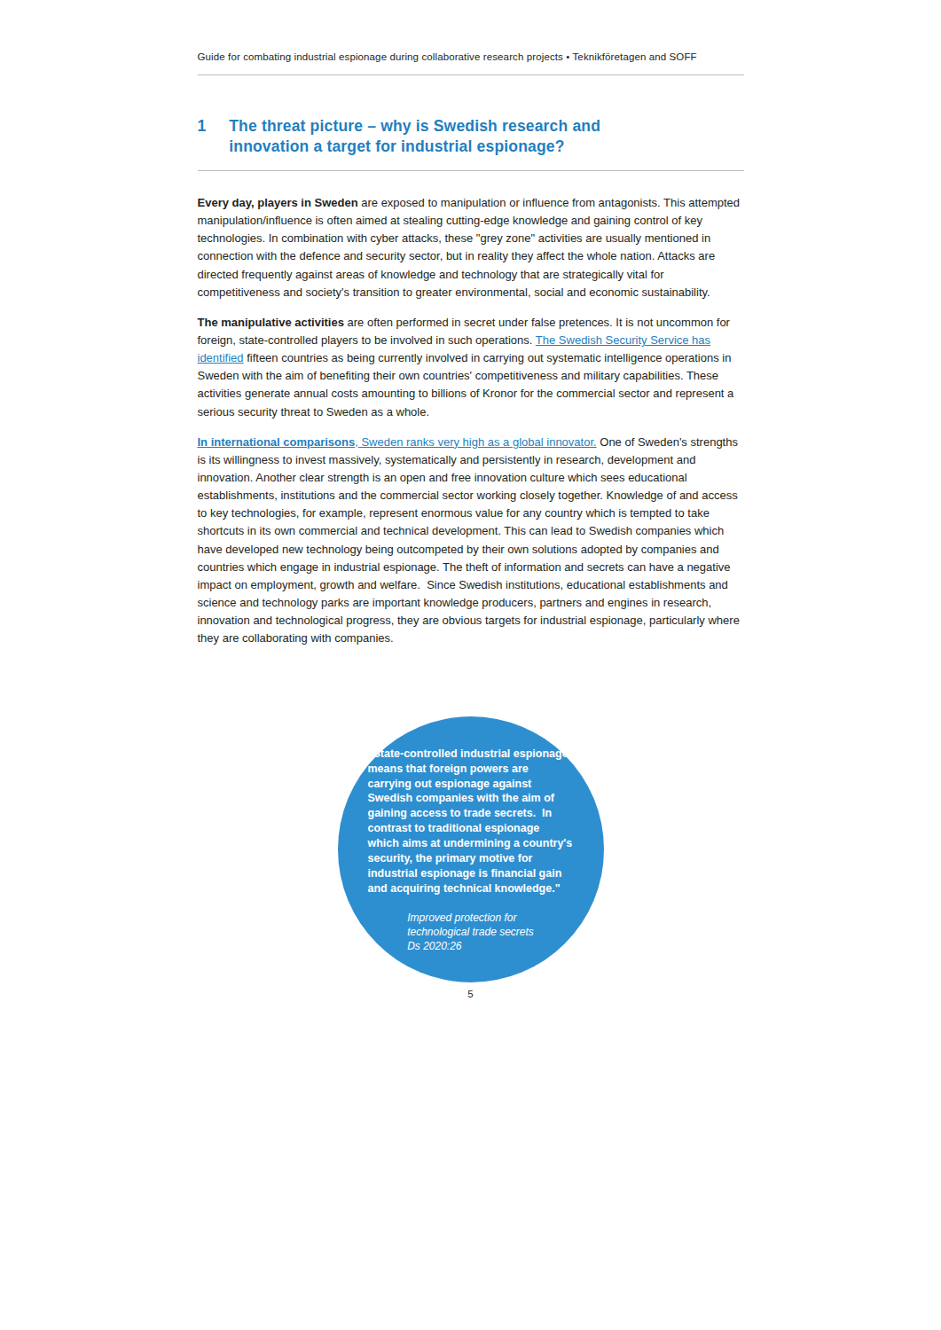Guide for combating industrial espionage during collaborative research projects • Teknikföretagen and SOFF
1
The threat picture – why is Swedish research and
innovation a target for industrial espionage?
Every day, players in Sweden are exposed to manipulation or influence from antagonists. This attempted manipulation/influence is often aimed at stealing cutting-edge knowledge and gaining control of key technologies. In combination with cyber attacks, these "grey zone" activities are usually mentioned in connection with the defence and security sector, but in reality they affect the whole nation. Attacks are directed frequently against areas of knowledge and technology that are strategically vital for competitiveness and society's transition to greater environmental, social and economic sustainability.
The manipulative activities are often performed in secret under false pretences. It is not uncommon for foreign, state-controlled players to be involved in such operations. The Swedish Security Service has identified fifteen countries as being currently involved in carrying out systematic intelligence operations in Sweden with the aim of benefiting their own countries' competitiveness and military capabilities. These activities generate annual costs amounting to billions of Kronor for the commercial sector and represent a serious security threat to Sweden as a whole.
In international comparisons, Sweden ranks very high as a global innovator. One of Sweden's strengths is its willingness to invest massively, systematically and persistently in research, development and innovation. Another clear strength is an open and free innovation culture which sees educational establishments, institutions and the commercial sector working closely together. Knowledge of and access to key technologies, for example, represent enormous value for any country which is tempted to take shortcuts in its own commercial and technical development. This can lead to Swedish companies which have developed new technology being outcompeted by their own solutions adopted by companies and countries which engage in industrial espionage. The theft of information and secrets can have a negative impact on employment, growth and welfare. Since Swedish institutions, educational establishments and science and technology parks are important knowledge producers, partners and engines in research, innovation and technological progress, they are obvious targets for industrial espionage, particularly where they are collaborating with companies.
"State-controlled industrial espionage means that foreign powers are carrying out espionage against Swedish companies with the aim of gaining access to trade secrets. In contrast to traditional espionage which aims at undermining a country's security, the primary motive for industrial espionage is financial gain and acquiring technical knowledge."
Improved protection for
technological trade secrets
Ds 2020:26
5